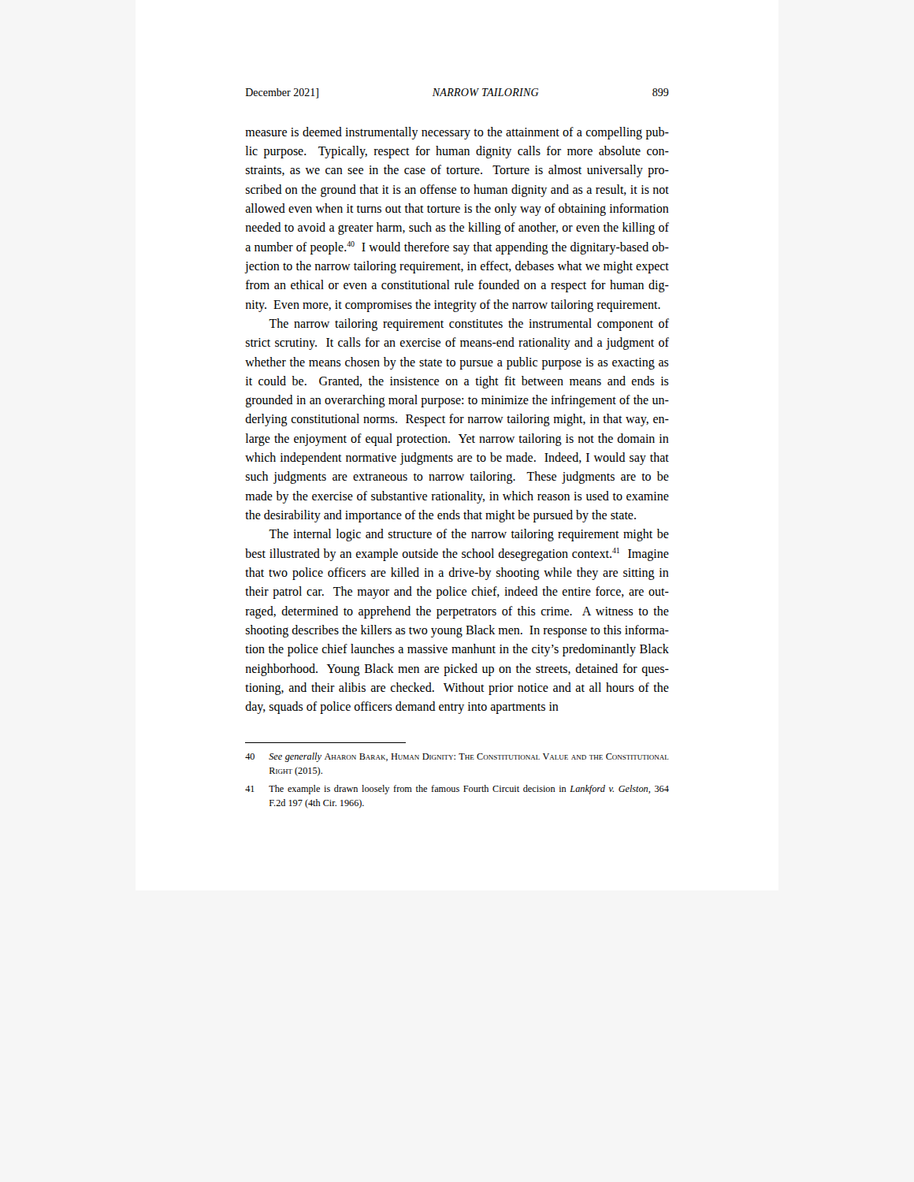December 2021] NARROW TAILORING 899
measure is deemed instrumentally necessary to the attainment of a compelling public purpose. Typically, respect for human dignity calls for more absolute constraints, as we can see in the case of torture. Torture is almost universally proscribed on the ground that it is an offense to human dignity and as a result, it is not allowed even when it turns out that torture is the only way of obtaining information needed to avoid a greater harm, such as the killing of another, or even the killing of a number of people.40 I would therefore say that appending the dignitary-based objection to the narrow tailoring requirement, in effect, debases what we might expect from an ethical or even a constitutional rule founded on a respect for human dignity. Even more, it compromises the integrity of the narrow tailoring requirement.
The narrow tailoring requirement constitutes the instrumental component of strict scrutiny. It calls for an exercise of means-end rationality and a judgment of whether the means chosen by the state to pursue a public purpose is as exacting as it could be. Granted, the insistence on a tight fit between means and ends is grounded in an overarching moral purpose: to minimize the infringement of the underlying constitutional norms. Respect for narrow tailoring might, in that way, enlarge the enjoyment of equal protection. Yet narrow tailoring is not the domain in which independent normative judgments are to be made. Indeed, I would say that such judgments are extraneous to narrow tailoring. These judgments are to be made by the exercise of substantive rationality, in which reason is used to examine the desirability and importance of the ends that might be pursued by the state.
The internal logic and structure of the narrow tailoring requirement might be best illustrated by an example outside the school desegregation context.41 Imagine that two police officers are killed in a drive-by shooting while they are sitting in their patrol car. The mayor and the police chief, indeed the entire force, are outraged, determined to apprehend the perpetrators of this crime. A witness to the shooting describes the killers as two young Black men. In response to this information the police chief launches a massive manhunt in the city’s predominantly Black neighborhood. Young Black men are picked up on the streets, detained for questioning, and their alibis are checked. Without prior notice and at all hours of the day, squads of police officers demand entry into apartments in
40 See generally Aharon Barak, Human Dignity: The Constitutional Value and the Constitutional Right (2015).
41 The example is drawn loosely from the famous Fourth Circuit decision in Lankford v. Gelston, 364 F.2d 197 (4th Cir. 1966).